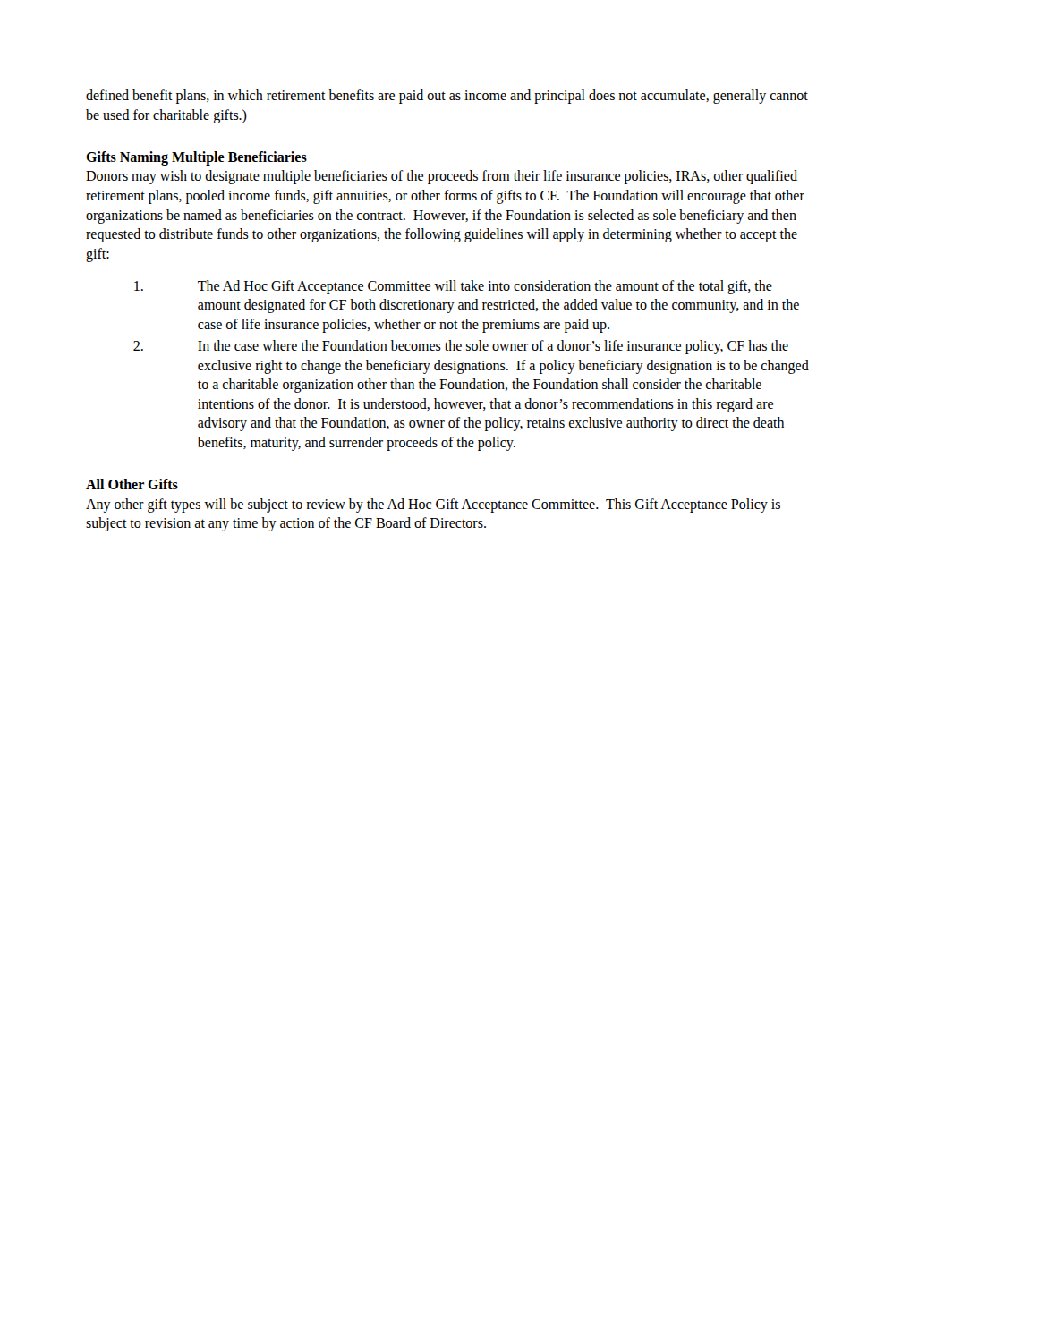defined benefit plans, in which retirement benefits are paid out as income and principal does not accumulate, generally cannot be used for charitable gifts.)
Gifts Naming Multiple Beneficiaries
Donors may wish to designate multiple beneficiaries of the proceeds from their life insurance policies, IRAs, other qualified retirement plans, pooled income funds, gift annuities, or other forms of gifts to CF. The Foundation will encourage that other organizations be named as beneficiaries on the contract. However, if the Foundation is selected as sole beneficiary and then requested to distribute funds to other organizations, the following guidelines will apply in determining whether to accept the gift:
1. The Ad Hoc Gift Acceptance Committee will take into consideration the amount of the total gift, the amount designated for CF both discretionary and restricted, the added value to the community, and in the case of life insurance policies, whether or not the premiums are paid up.
2. In the case where the Foundation becomes the sole owner of a donor’s life insurance policy, CF has the exclusive right to change the beneficiary designations. If a policy beneficiary designation is to be changed to a charitable organization other than the Foundation, the Foundation shall consider the charitable intentions of the donor. It is understood, however, that a donor’s recommendations in this regard are advisory and that the Foundation, as owner of the policy, retains exclusive authority to direct the death benefits, maturity, and surrender proceeds of the policy.
All Other Gifts
Any other gift types will be subject to review by the Ad Hoc Gift Acceptance Committee. This Gift Acceptance Policy is subject to revision at any time by action of the CF Board of Directors.